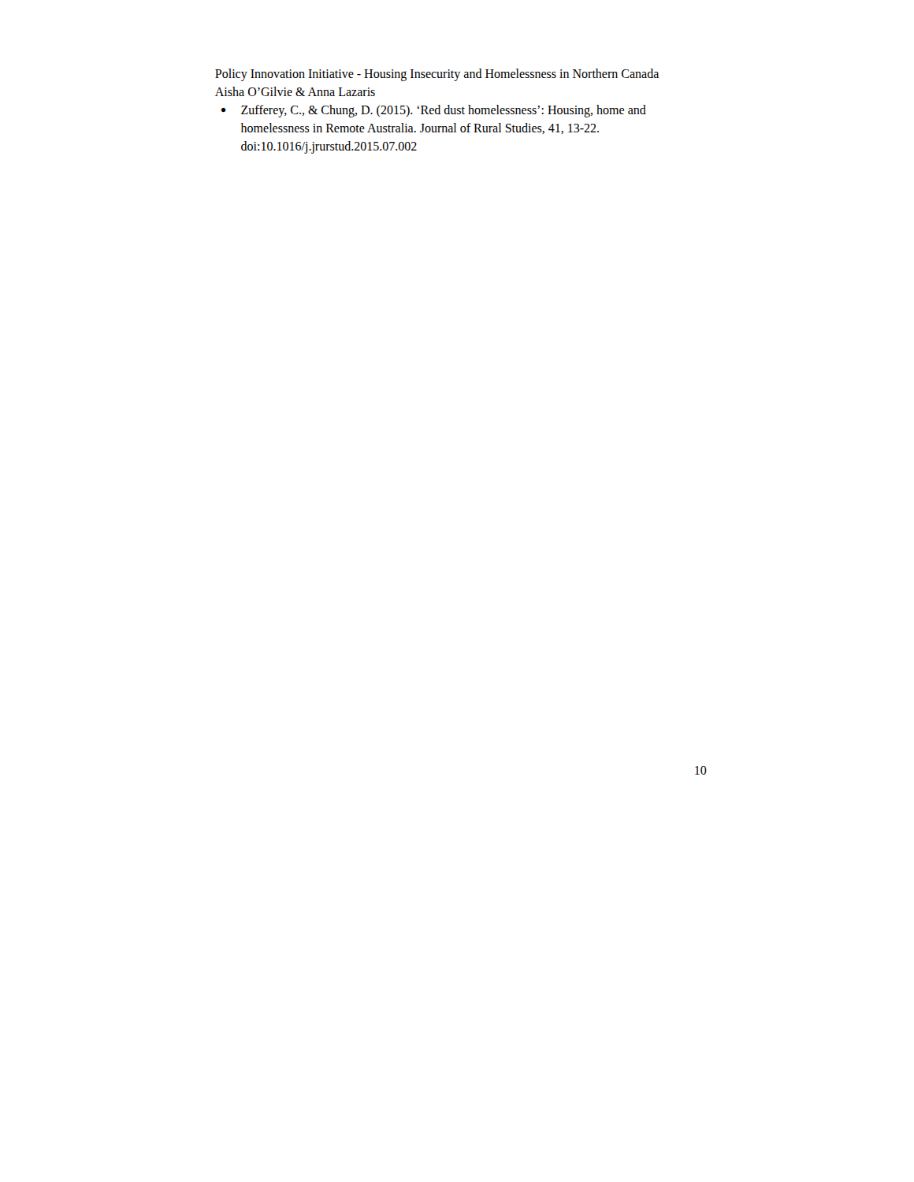Policy Innovation Initiative - Housing Insecurity and Homelessness in Northern Canada
Aisha O’Gilvie & Anna Lazaris
Zufferey, C., & Chung, D. (2015). ‘Red dust homelessness’: Housing, home and homelessness in Remote Australia. Journal of Rural Studies, 41, 13-22. doi:10.1016/j.jrurstud.2015.07.002
10